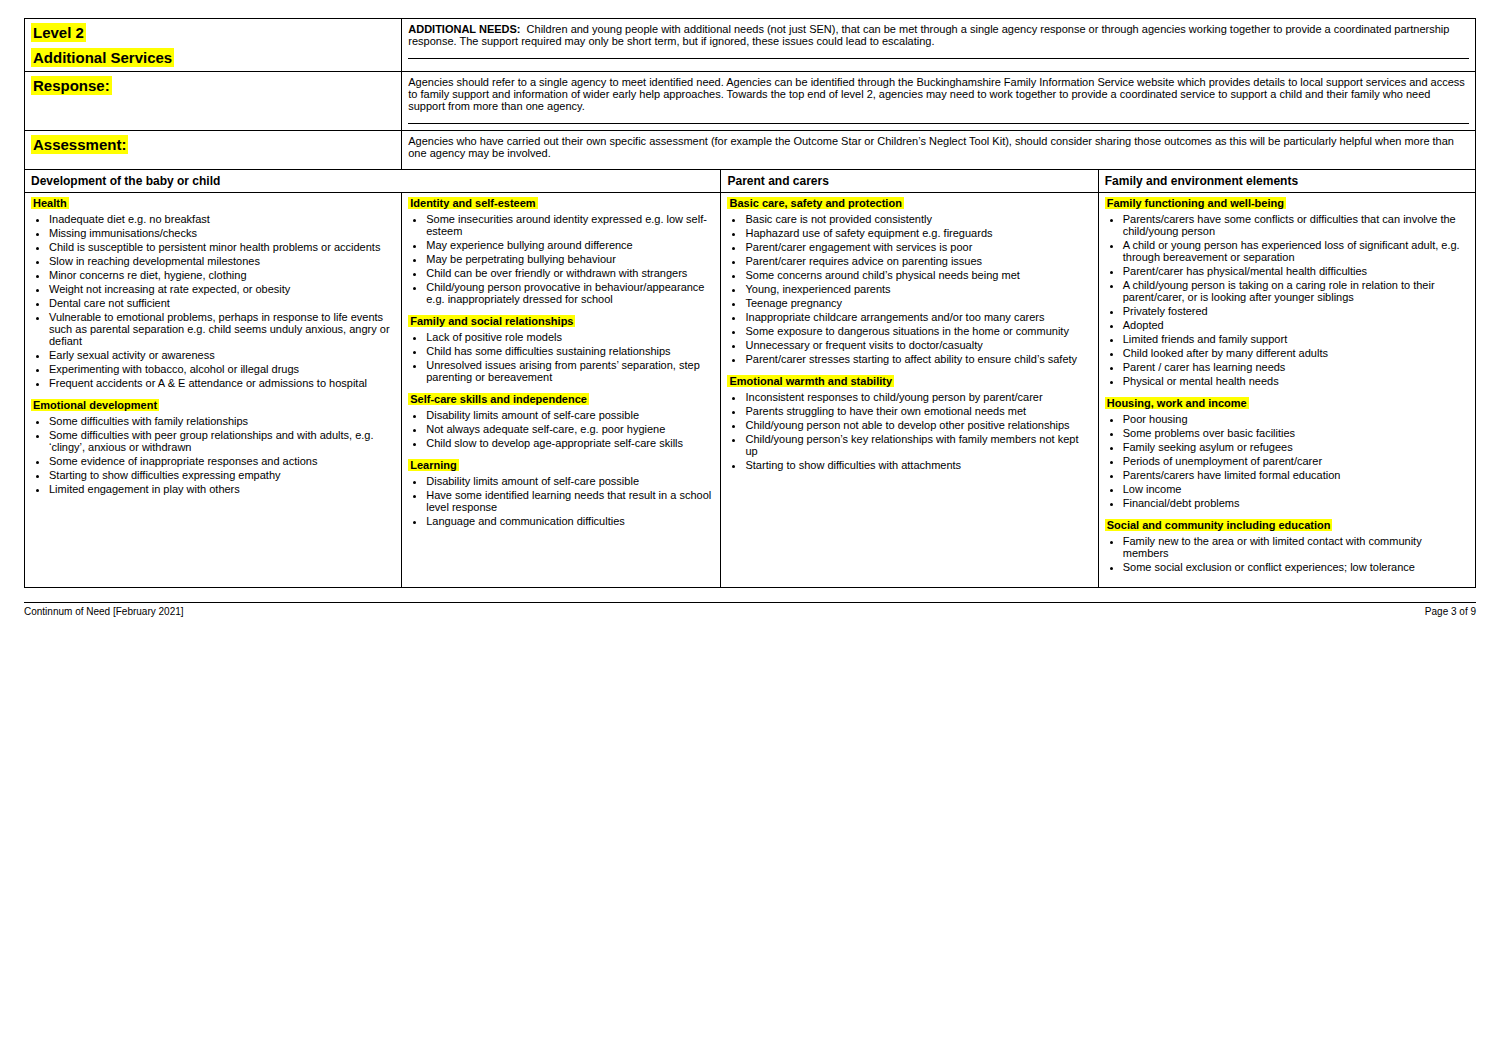| Level 2 Additional Services | ADDITIONAL NEEDS: Children and young people with additional needs (not just SEN), that can be met through a single agency response or through agencies working together to provide a coordinated partnership response. The support required may only be short term, but if ignored, these issues could lead to escalating. |
| Response: | Agencies should refer to a single agency to meet identified need. Agencies can be identified through the Buckinghamshire Family Information Service website which provides details to local support services and access to family support and information of wider early help approaches. Towards the top end of level 2, agencies may need to work together to provide a coordinated service to support a child and their family who need support from more than one agency. |
| Assessment: | Agencies who have carried out their own specific assessment (for example the Outcome Star or Children’s Neglect Tool Kit), should consider sharing those outcomes as this will be particularly helpful when more than one agency may be involved. |
| Development of the baby or child | Parent and carers | Family and environment elements |
| Health Inadequate diet e.g. no breakfast Missing immunisations/checks Child is susceptible to persistent minor health problems or accidents Slow in reaching developmental milestones Minor concerns re diet, hygiene, clothing Weight not increasing at rate expected, or obesity Dental care not sufficient Vulnerable to emotional problems, perhaps in response to life events such as parental separation e.g. child seems unduly anxious, angry or defiant Early sexual activity or awareness Experimenting with tobacco, alcohol or illegal drugs Frequent accidents or A & E attendance or admissions to hospital Emotional development Some difficulties with family relationships Some difficulties with peer group relationships and with adults, e.g. ‘clingy’, anxious or withdrawn Some evidence of inappropriate responses and actions Starting to show difficulties expressing empathy Limited engagement in play with others | Identity and self-esteem Some insecurities around identity expressed e.g. low self-esteem May experience bullying around difference May be perpetrating bullying behaviour Child can be over friendly or withdrawn with strangers Child/young person provocative in behaviour/appearance e.g. inappropriately dressed for school Family and social relationships Lack of positive role models Child has some difficulties sustaining relationships Unresolved issues arising from parents’ separation, step parenting or bereavement Self-care skills and independence Disability limits amount of self-care possible Not always adequate self-care, e.g. poor hygiene Child slow to develop age-appropriate self-care skills Learning Disability limits amount of self-care possible Have some identified learning needs that result in a school level response Language and communication difficulties | Basic care, safety and protection Basic care is not provided consistently Haphazard use of safety equipment e.g. fireguards Parent/carer engagement with services is poor Parent/carer requires advice on parenting issues Some concerns around child’s physical needs being met Young, inexperienced parents Teenage pregnancy Inappropriate childcare arrangements and/or too many carers Some exposure to dangerous situations in the home or community Unnecessary or frequent visits to doctor/casualty Parent/carer stresses starting to affect ability to ensure child’s safety Emotional warmth and stability Inconsistent responses to child/young person by parent/carer Parents struggling to have their own emotional needs met Child/young person not able to develop other positive relationships Child/young person’s key relationships with family members not kept up Starting to show difficulties with attachments | Family functioning and well-being Parents/carers have some conflicts or difficulties that can involve the child/young person A child or young person has experienced loss of significant adult, e.g. through bereavement or separation Parent/carer has physical/mental health difficulties A child/young person is taking on a caring role in relation to their parent/carer, or is looking after younger siblings Privately fostered Adopted Limited friends and family support Child looked after by many different adults Parent / carer has learning needs Physical or mental health needs Housing, work and income Poor housing Some problems over basic facilities Family seeking asylum or refugees Periods of unemployment of parent/carer Parents/carers have limited formal education Low income Financial/debt problems Social and community including education Family new to the area or with limited contact with community members Some social exclusion or conflict experiences; low tolerance |
Continnum of Need [February 2021] Page 3 of 9